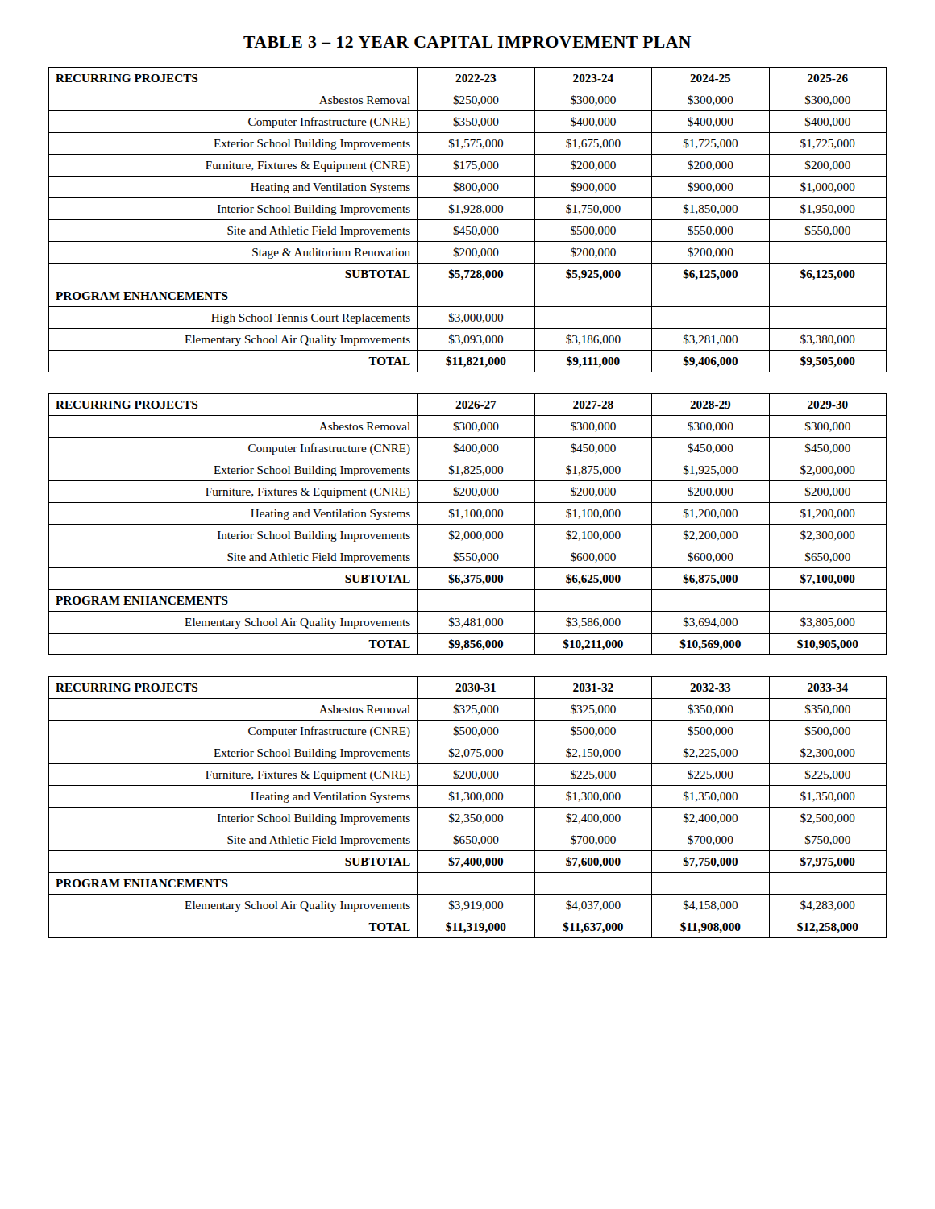TABLE 3 – 12 YEAR CAPITAL IMPROVEMENT PLAN
| RECURRING PROJECTS | 2022-23 | 2023-24 | 2024-25 | 2025-26 |
| --- | --- | --- | --- | --- |
| Asbestos Removal | $250,000 | $300,000 | $300,000 | $300,000 |
| Computer Infrastructure (CNRE) | $350,000 | $400,000 | $400,000 | $400,000 |
| Exterior School Building Improvements | $1,575,000 | $1,675,000 | $1,725,000 | $1,725,000 |
| Furniture, Fixtures & Equipment (CNRE) | $175,000 | $200,000 | $200,000 | $200,000 |
| Heating and Ventilation Systems | $800,000 | $900,000 | $900,000 | $1,000,000 |
| Interior School Building Improvements | $1,928,000 | $1,750,000 | $1,850,000 | $1,950,000 |
| Site and Athletic Field Improvements | $450,000 | $500,000 | $550,000 | $550,000 |
| Stage & Auditorium Renovation | $200,000 | $200,000 | $200,000 | |
| SUBTOTAL | $5,728,000 | $5,925,000 | $6,125,000 | $6,125,000 |
| PROGRAM ENHANCEMENTS | | | | |
| High School Tennis Court Replacements | $3,000,000 | | | |
| Elementary School Air Quality Improvements | $3,093,000 | $3,186,000 | $3,281,000 | $3,380,000 |
| TOTAL | $11,821,000 | $9,111,000 | $9,406,000 | $9,505,000 |
| RECURRING PROJECTS | 2026-27 | 2027-28 | 2028-29 | 2029-30 |
| --- | --- | --- | --- | --- |
| Asbestos Removal | $300,000 | $300,000 | $300,000 | $300,000 |
| Computer Infrastructure (CNRE) | $400,000 | $450,000 | $450,000 | $450,000 |
| Exterior School Building Improvements | $1,825,000 | $1,875,000 | $1,925,000 | $2,000,000 |
| Furniture, Fixtures & Equipment (CNRE) | $200,000 | $200,000 | $200,000 | $200,000 |
| Heating and Ventilation Systems | $1,100,000 | $1,100,000 | $1,200,000 | $1,200,000 |
| Interior School Building Improvements | $2,000,000 | $2,100,000 | $2,200,000 | $2,300,000 |
| Site and Athletic Field Improvements | $550,000 | $600,000 | $600,000 | $650,000 |
| SUBTOTAL | $6,375,000 | $6,625,000 | $6,875,000 | $7,100,000 |
| PROGRAM ENHANCEMENTS | | | | |
| Elementary School Air Quality Improvements | $3,481,000 | $3,586,000 | $3,694,000 | $3,805,000 |
| TOTAL | $9,856,000 | $10,211,000 | $10,569,000 | $10,905,000 |
| RECURRING PROJECTS | 2030-31 | 2031-32 | 2032-33 | 2033-34 |
| --- | --- | --- | --- | --- |
| Asbestos Removal | $325,000 | $325,000 | $350,000 | $350,000 |
| Computer Infrastructure (CNRE) | $500,000 | $500,000 | $500,000 | $500,000 |
| Exterior School Building Improvements | $2,075,000 | $2,150,000 | $2,225,000 | $2,300,000 |
| Furniture, Fixtures & Equipment (CNRE) | $200,000 | $225,000 | $225,000 | $225,000 |
| Heating and Ventilation Systems | $1,300,000 | $1,300,000 | $1,350,000 | $1,350,000 |
| Interior School Building Improvements | $2,350,000 | $2,400,000 | $2,400,000 | $2,500,000 |
| Site and Athletic Field Improvements | $650,000 | $700,000 | $700,000 | $750,000 |
| SUBTOTAL | $7,400,000 | $7,600,000 | $7,750,000 | $7,975,000 |
| PROGRAM ENHANCEMENTS | | | | |
| Elementary School Air Quality Improvements | $3,919,000 | $4,037,000 | $4,158,000 | $4,283,000 |
| TOTAL | $11,319,000 | $11,637,000 | $11,908,000 | $12,258,000 |